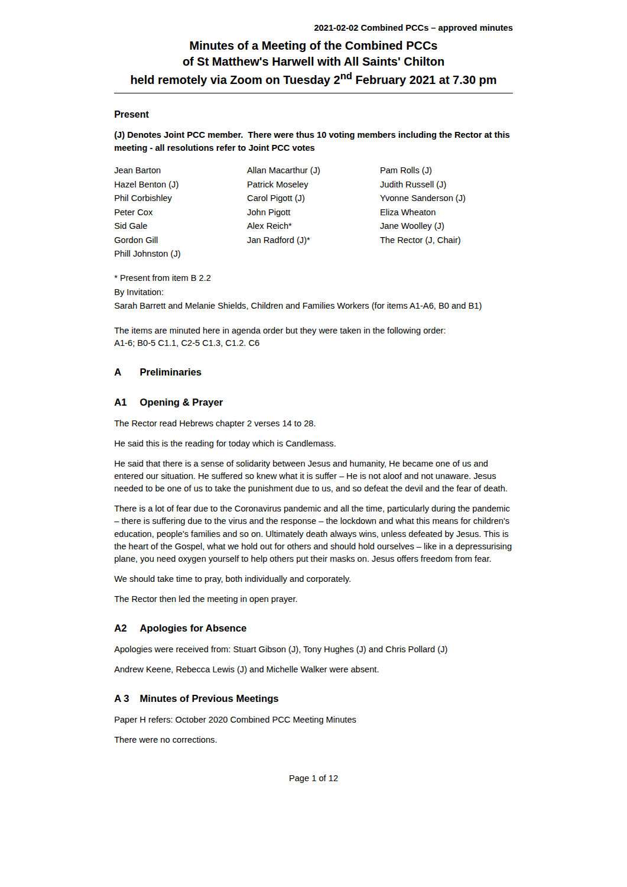2021-02-02 Combined PCCs – approved minutes
Minutes of a Meeting of the Combined PCCs
of St Matthew's Harwell with All Saints' Chilton
held remotely via Zoom on Tuesday 2nd February 2021 at 7.30 pm
Present
(J) Denotes Joint PCC member. There were thus 10 voting members including the Rector at this meeting - all resolutions refer to Joint PCC votes
| Jean Barton | Allan Macarthur (J) | Pam Rolls (J) |
| Hazel Benton (J) | Patrick Moseley | Judith Russell (J) |
| Phil Corbishley | Carol Pigott (J) | Yvonne Sanderson (J) |
| Peter Cox | John Pigott | Eliza Wheaton |
| Sid Gale | Alex Reich* | Jane Woolley (J) |
| Gordon Gill | Jan Radford (J)* | The Rector (J, Chair) |
| Phill Johnston (J) | | |
* Present from item B 2.2
By Invitation:
Sarah Barrett and Melanie Shields, Children and Families Workers (for items A1-A6, B0 and B1)
The items are minuted here in agenda order but they were taken in the following order:
A1-6; B0-5 C1.1, C2-5 C1.3, C1.2. C6
APreliminaries
A1 Opening & Prayer
The Rector read Hebrews chapter 2 verses 14 to 28.
He said this is the reading for today which is Candlemass.
He said that there is a sense of solidarity between Jesus and humanity, He became one of us and entered our situation. He suffered so knew what it is suffer – He is not aloof and not unaware. Jesus needed to be one of us to take the punishment due to us, and so defeat the devil and the fear of death.
There is a lot of fear due to the Coronavirus pandemic and all the time, particularly during the pandemic – there is suffering due to the virus and the response – the lockdown and what this means for children's education, people's families and so on. Ultimately death always wins, unless defeated by Jesus. This is the heart of the Gospel, what we hold out for others and should hold ourselves – like in a depressurising plane, you need oxygen yourself to help others put their masks on. Jesus offers freedom from fear.
We should take time to pray, both individually and corporately.
The Rector then led the meeting in open prayer.
A2 Apologies for Absence
Apologies were received from: Stuart Gibson (J), Tony Hughes (J) and Chris Pollard (J)
Andrew Keene, Rebecca Lewis (J) and Michelle Walker were absent.
A 3 Minutes of Previous Meetings
Paper H refers: October 2020 Combined PCC Meeting Minutes
There were no corrections.
Page 1 of 12